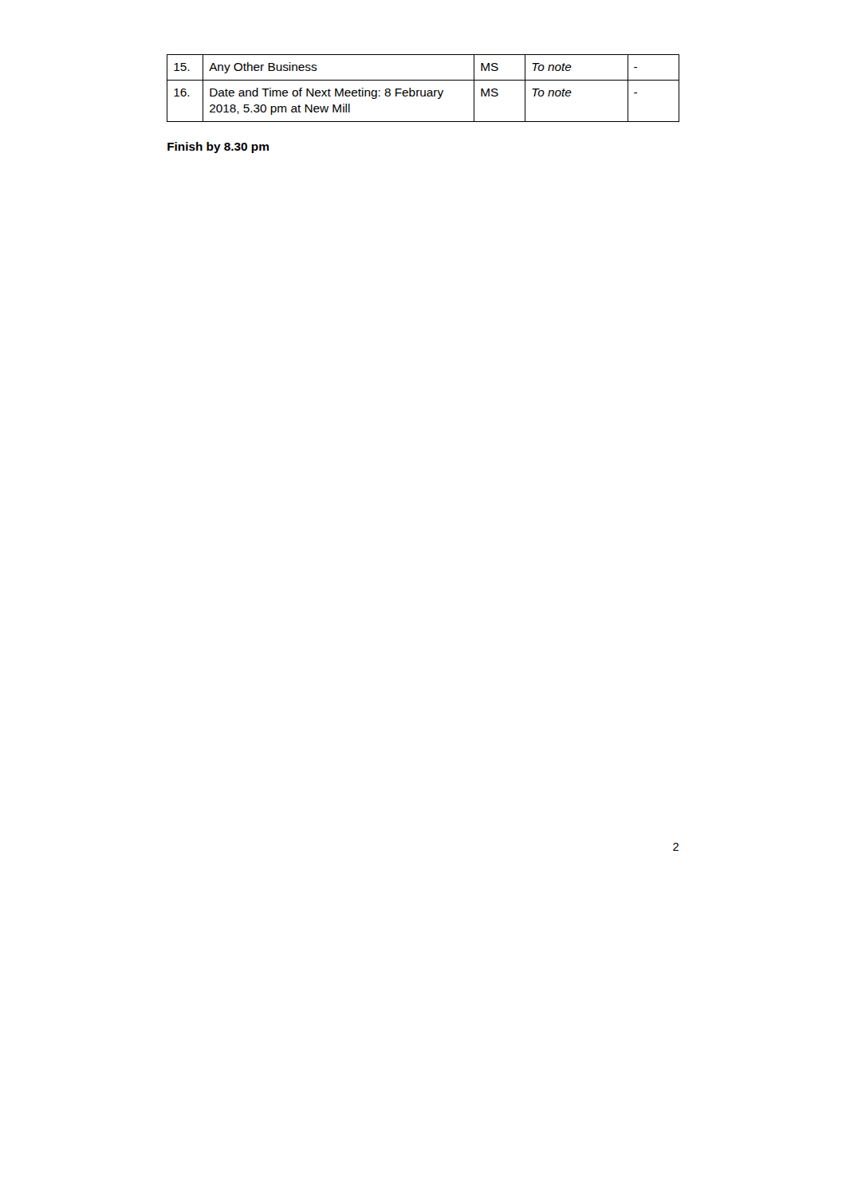| 15. | Any Other Business | MS | To note | - |
| 16. | Date and Time of Next Meeting: 8 February 2018, 5.30 pm at New Mill | MS | To note | - |
Finish by 8.30 pm
2